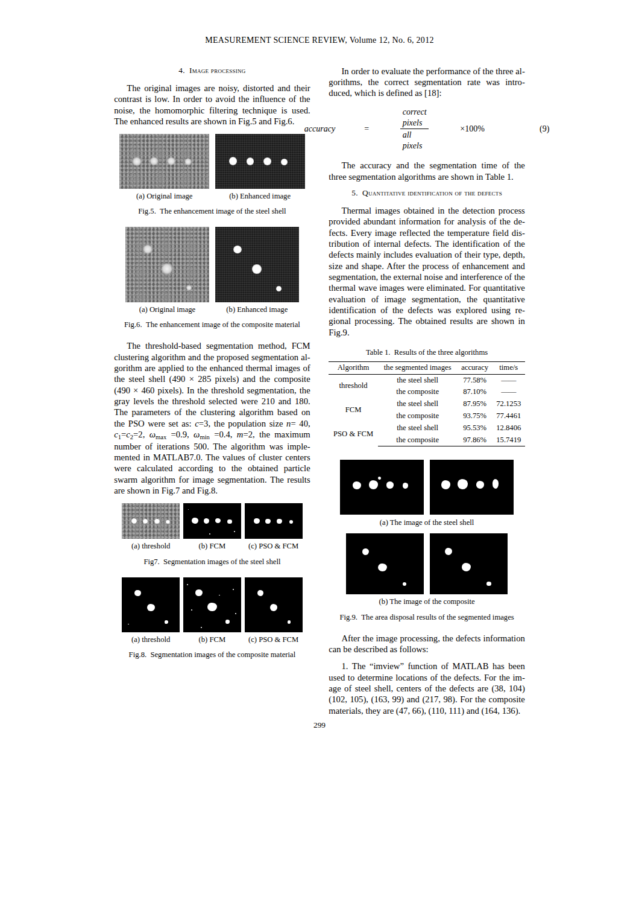MEASUREMENT SCIENCE REVIEW, Volume 12, No. 6, 2012
4. Image processing
The original images are noisy, distorted and their contrast is low. In order to avoid the influence of the noise, the homomorphic filtering technique is used. The enhanced results are shown in Fig.5 and Fig.6.
(a) Original image (b) Enhanced image
Fig.5. The enhancement image of the steel shell
(a) Original image (b) Enhanced image
Fig.6. The enhancement image of the composite material
The threshold-based segmentation method, FCM clustering algorithm and the proposed segmentation algorithm are applied to the enhanced thermal images of the steel shell (490 × 285 pixels) and the composite (490 × 460 pixels). In the threshold segmentation, the gray levels the threshold selected were 210 and 180. The parameters of the clustering algorithm based on the PSO were set as: c=3, the population size n= 40, c1=c2=2, ωmax =0.9, ωmin =0.4, m=2, the maximum number of iterations 500. The algorithm was implemented in MATLAB7.0. The values of cluster centers were calculated according to the obtained particle swarm algorithm for image segmentation. The results are shown in Fig.7 and Fig.8.
(a) threshold (b) FCM (c) PSO & FCM
Fig7. Segmentation images of the steel shell
(a) threshold (b) FCM (c) PSO & FCM
Fig.8. Segmentation images of the composite material
In order to evaluate the performance of the three algorithms, the correct segmentation rate was introduced, which is defined as [18]:
accuracy = correct pixels all pixels ×100% (9)
The accuracy and the segmentation time of the three segmentation algorithms are shown in Table 1.
5. Quantitative identification of the defects
Thermal images obtained in the detection process provided abundant information for analysis of the defects. Every image reflected the temperature field distribution of internal defects. The identification of the defects mainly includes evaluation of their type, depth, size and shape. After the process of enhancement and segmentation, the external noise and interference of the thermal wave images were eliminated. For quantitative evaluation of image segmentation, the quantitative identification of the defects was explored using regional processing. The obtained results are shown in Fig.9.
Table 1. Results of the three algorithms
| Algorithm | the segmented images | accuracy | time/s |
| --- | --- | --- | --- |
| threshold | the steel shell | 77.58% | —— |
| the composite | 87.10% | —— |
| FCM | the steel shell | 87.95% | 72.1253 |
| the composite | 93.75% | 77.4461 |
| PSO & FCM | the steel shell | 95.53% | 12.8406 |
| the composite | 97.86% | 15.7419 |
(a) The image of the steel shell
(b) The image of the composite
Fig.9. The area disposal results of the segmented images
After the image processing, the defects information can be described as follows:
1. The “imview” function of MATLAB has been used to determine locations of the defects. For the image of steel shell, centers of the defects are (38, 104) (102, 105), (163, 99) and (217, 98). For the composite materials, they are (47, 66), (110, 111) and (164, 136).
299